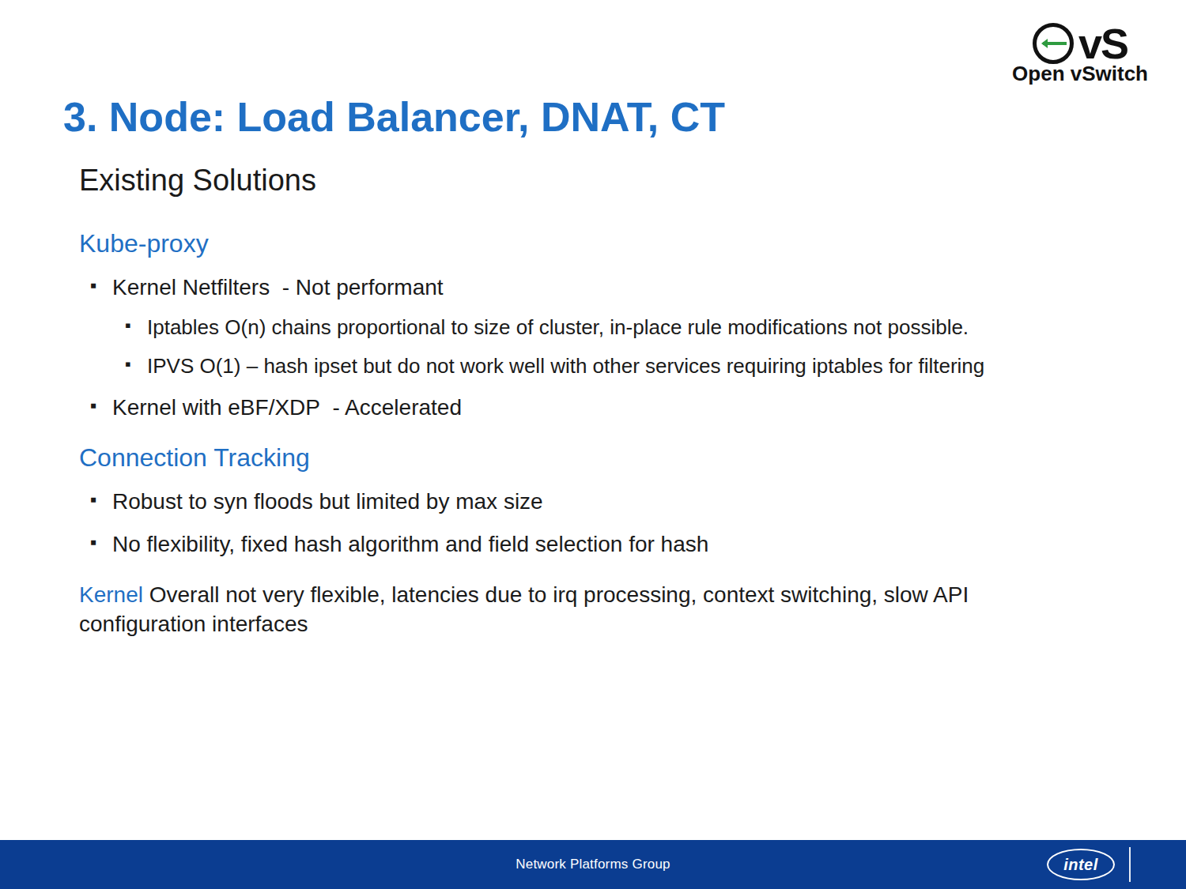vS
Open vSwitch
3. Node: Load Balancer, DNAT, CT
Existing Solutions
Kube-proxy
Kernel Netfilters - Not performant
Iptables O(n) chains proportional to size of cluster, in-place rule modifications not possible.
IPVS O(1) – hash ipset but do not work well with other services requiring iptables for filtering
Kernel with eBF/XDP - Accelerated
Connection Tracking
Robust to syn floods but limited by max size
No flexibility, fixed hash algorithm and field selection for hash
Kernel Overall not very flexible, latencies due to irq processing, context switching, slow API configuration interfaces
Network Platforms Group
intel